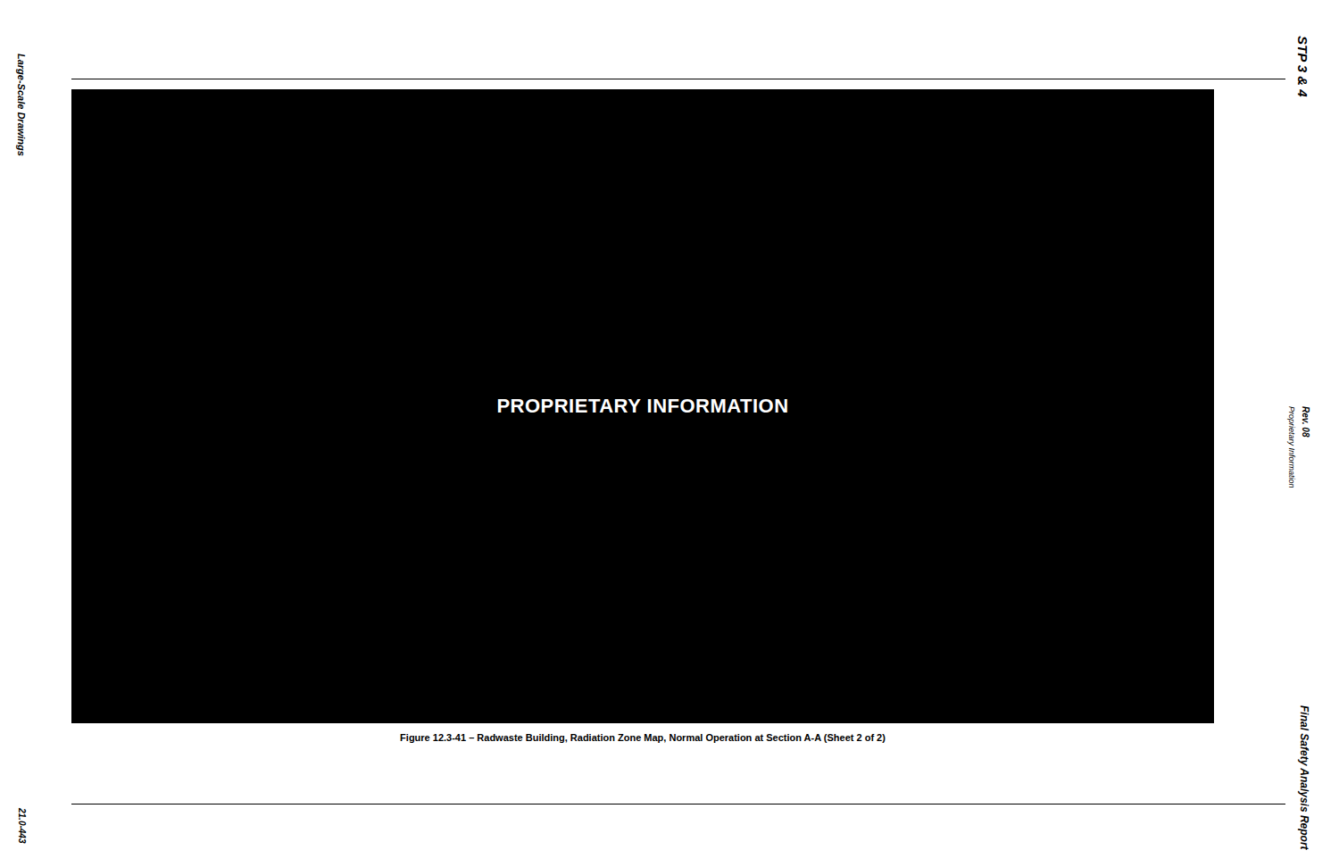Large-Scale Drawings
21.0-443
PROPRIETARY INFORMATION
Figure 12.3-41 – Radwaste Building, Radiation Zone Map, Normal Operation at Section A-A (Sheet 2 of 2)
STP 3 & 4
Proprietary Information
Rev. 08
Final Safety Analysis Report